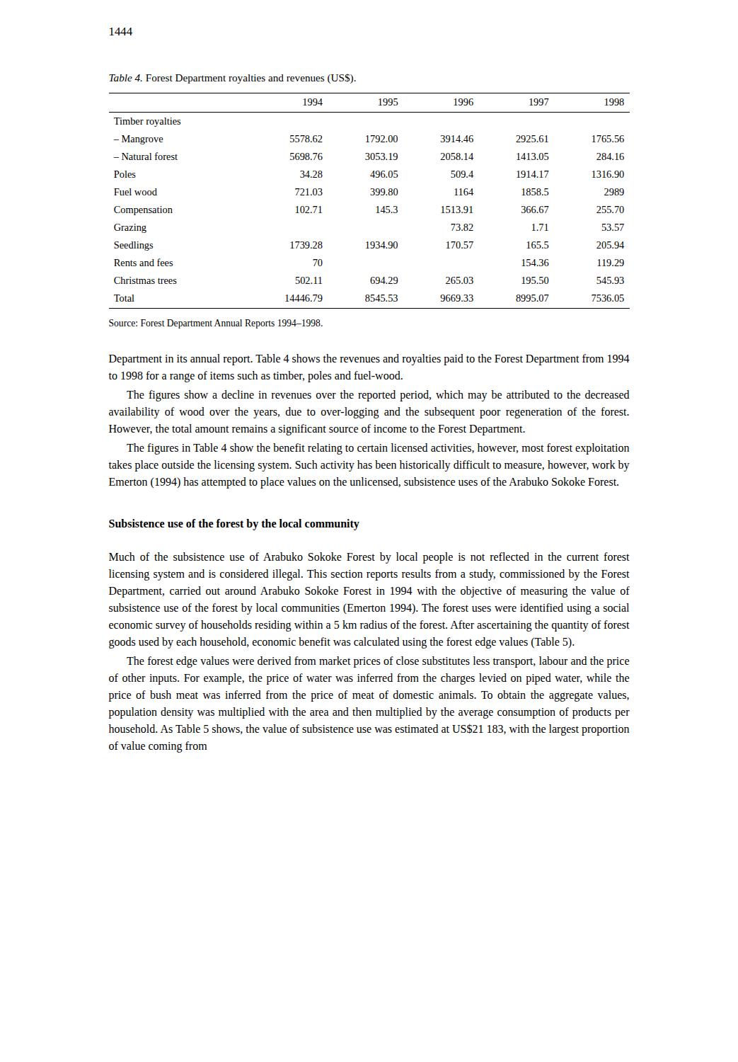1444
Table 4. Forest Department royalties and revenues (US$).
| | 1994 | 1995 | 1996 | 1997 | 1998 |
| --- | --- | --- | --- | --- | --- |
| Timber royalties | | | | | |
| – Mangrove | 5578.62 | 1792.00 | 3914.46 | 2925.61 | 1765.56 |
| – Natural forest | 5698.76 | 3053.19 | 2058.14 | 1413.05 | 284.16 |
| Poles | 34.28 | 496.05 | 509.4 | 1914.17 | 1316.90 |
| Fuel wood | 721.03 | 399.80 | 1164 | 1858.5 | 2989 |
| Compensation | 102.71 | 145.3 | 1513.91 | 366.67 | 255.70 |
| Grazing | | | 73.82 | 1.71 | 53.57 |
| Seedlings | 1739.28 | 1934.90 | 170.57 | 165.5 | 205.94 |
| Rents and fees | 70 | | | 154.36 | 119.29 |
| Christmas trees | 502.11 | 694.29 | 265.03 | 195.50 | 545.93 |
| Total | 14446.79 | 8545.53 | 9669.33 | 8995.07 | 7536.05 |
Source: Forest Department Annual Reports 1994–1998.
Department in its annual report. Table 4 shows the revenues and royalties paid to the Forest Department from 1994 to 1998 for a range of items such as timber, poles and fuel-wood.
The figures show a decline in revenues over the reported period, which may be attributed to the decreased availability of wood over the years, due to over-logging and the subsequent poor regeneration of the forest. However, the total amount remains a significant source of income to the Forest Department.
The figures in Table 4 show the benefit relating to certain licensed activities, however, most forest exploitation takes place outside the licensing system. Such activity has been historically difficult to measure, however, work by Emerton (1994) has attempted to place values on the unlicensed, subsistence uses of the Arabuko Sokoke Forest.
Subsistence use of the forest by the local community
Much of the subsistence use of Arabuko Sokoke Forest by local people is not reflected in the current forest licensing system and is considered illegal. This section reports results from a study, commissioned by the Forest Department, carried out around Arabuko Sokoke Forest in 1994 with the objective of measuring the value of subsistence use of the forest by local communities (Emerton 1994). The forest uses were identified using a social economic survey of households residing within a 5 km radius of the forest. After ascertaining the quantity of forest goods used by each household, economic benefit was calculated using the forest edge values (Table 5).
The forest edge values were derived from market prices of close substitutes less transport, labour and the price of other inputs. For example, the price of water was inferred from the charges levied on piped water, while the price of bush meat was inferred from the price of meat of domestic animals. To obtain the aggregate values, population density was multiplied with the area and then multiplied by the average consumption of products per household. As Table 5 shows, the value of subsistence use was estimated at US$21 183, with the largest proportion of value coming from